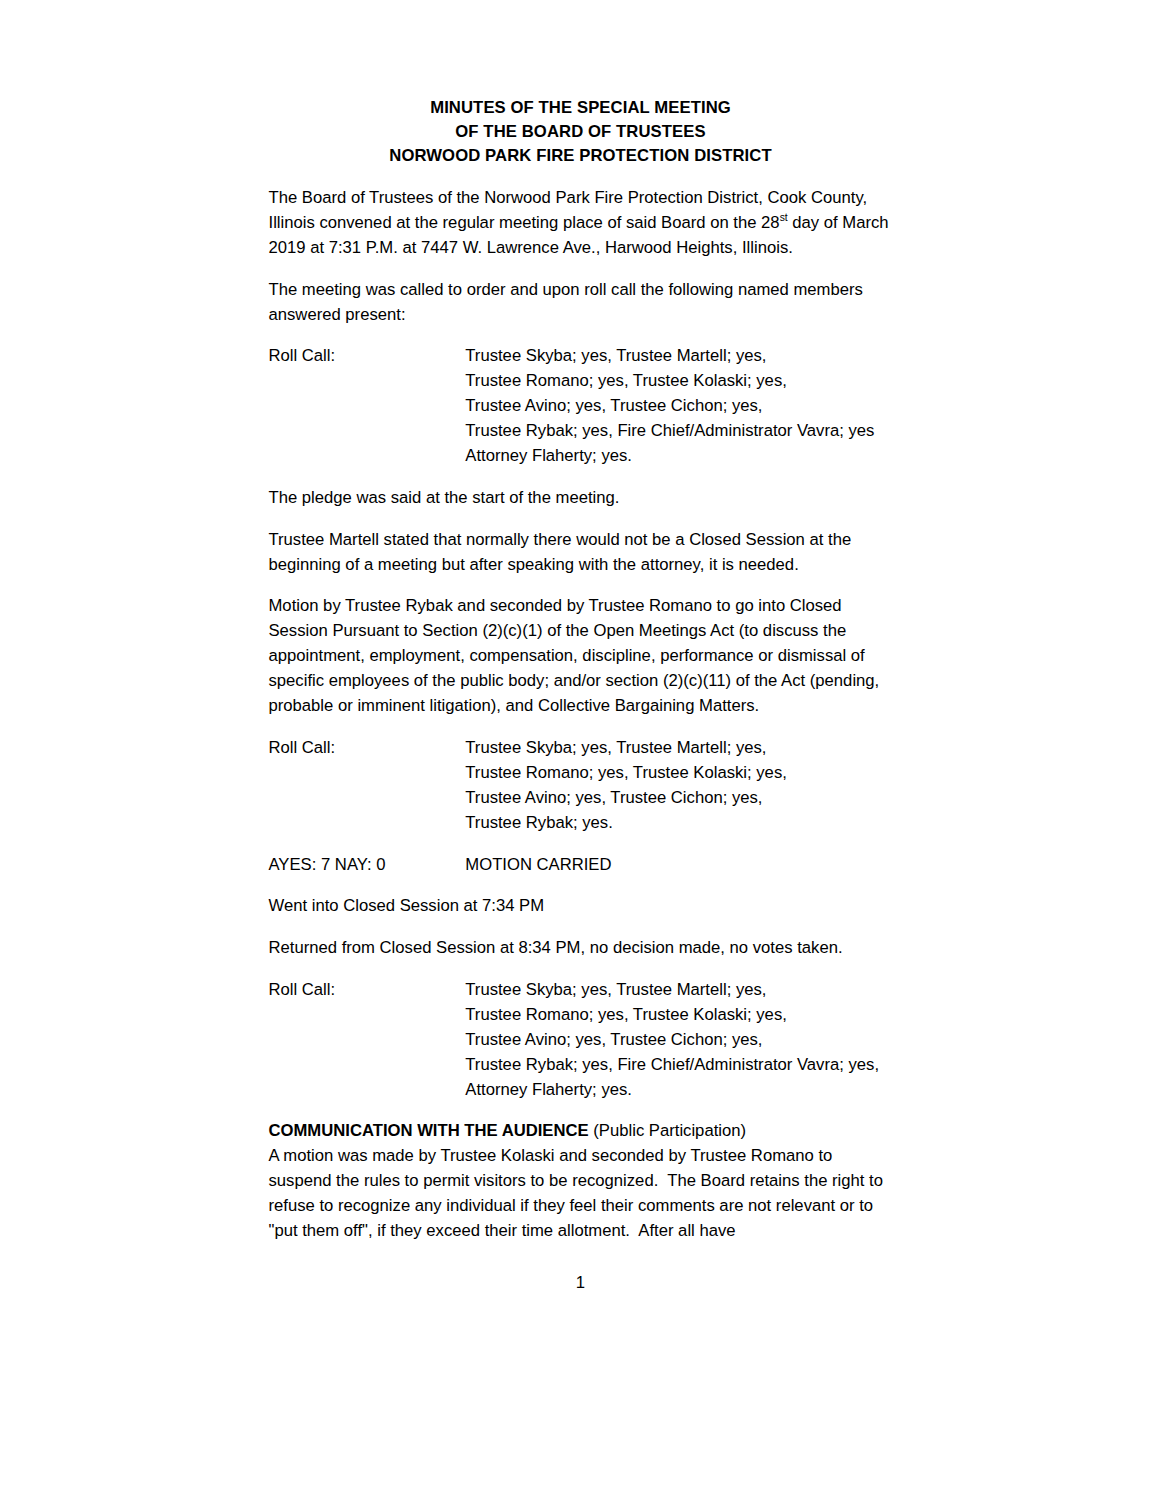MINUTES OF THE SPECIAL MEETING OF THE BOARD OF TRUSTEES NORWOOD PARK FIRE PROTECTION DISTRICT
The Board of Trustees of the Norwood Park Fire Protection District, Cook County, Illinois convened at the regular meeting place of said Board on the 28st day of March 2019 at 7:31 P.M. at 7447 W. Lawrence Ave., Harwood Heights, Illinois.
The meeting was called to order and upon roll call the following named members answered present:
Roll Call:
Trustee Skyba; yes, Trustee Martell; yes,
Trustee Romano; yes, Trustee Kolaski; yes,
Trustee Avino; yes, Trustee Cichon; yes,
Trustee Rybak; yes, Fire Chief/Administrator Vavra; yes
Attorney Flaherty; yes.
The pledge was said at the start of the meeting.
Trustee Martell stated that normally there would not be a Closed Session at the beginning of a meeting but after speaking with the attorney, it is needed.
Motion by Trustee Rybak and seconded by Trustee Romano to go into Closed Session Pursuant to Section (2)(c)(1) of the Open Meetings Act (to discuss the appointment, employment, compensation, discipline, performance or dismissal of specific employees of the public body; and/or section (2)(c)(11) of the Act (pending, probable or imminent litigation), and Collective Bargaining Matters.
Roll Call:
Trustee Skyba; yes, Trustee Martell; yes,
Trustee Romano; yes, Trustee Kolaski; yes,
Trustee Avino; yes, Trustee Cichon; yes,
Trustee Rybak; yes.
AYES: 7 NAY: 0
MOTION CARRIED
Went into Closed Session at 7:34 PM
Returned from Closed Session at 8:34 PM, no decision made, no votes taken.
Roll Call:
Trustee Skyba; yes, Trustee Martell; yes,
Trustee Romano; yes, Trustee Kolaski; yes,
Trustee Avino; yes, Trustee Cichon; yes,
Trustee Rybak; yes, Fire Chief/Administrator Vavra; yes,
Attorney Flaherty; yes.
COMMUNICATION WITH THE AUDIENCE (Public Participation)
A motion was made by Trustee Kolaski and seconded by Trustee Romano to suspend the rules to permit visitors to be recognized. The Board retains the right to refuse to recognize any individual if they feel their comments are not relevant or to "put them off", if they exceed their time allotment. After all have
1